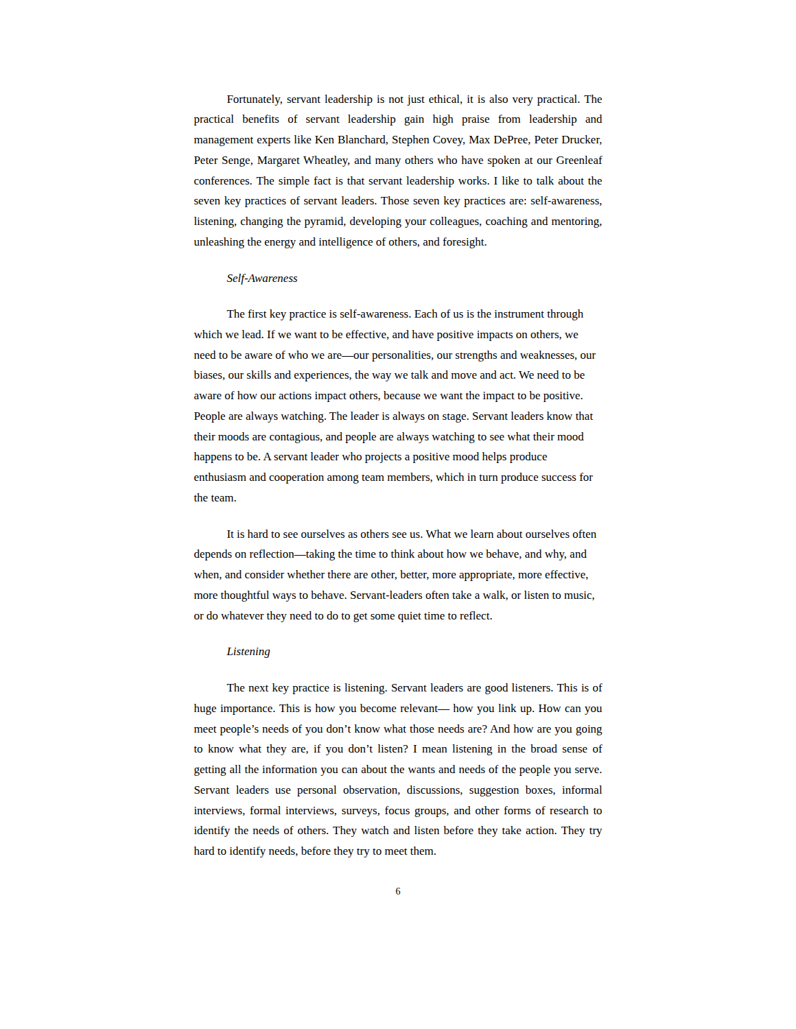Fortunately, servant leadership is not just ethical, it is also very practical. The practical benefits of servant leadership gain high praise from leadership and management experts like Ken Blanchard, Stephen Covey, Max DePree, Peter Drucker, Peter Senge, Margaret Wheatley, and many others who have spoken at our Greenleaf conferences. The simple fact is that servant leadership works. I like to talk about the seven key practices of servant leaders. Those seven key practices are: self-awareness, listening, changing the pyramid, developing your colleagues, coaching and mentoring, unleashing the energy and intelligence of others, and foresight.
Self-Awareness
The first key practice is self-awareness. Each of us is the instrument through which we lead. If we want to be effective, and have positive impacts on others, we need to be aware of who we are—our personalities, our strengths and weaknesses, our biases, our skills and experiences, the way we talk and move and act. We need to be aware of how our actions impact others, because we want the impact to be positive. People are always watching. The leader is always on stage. Servant leaders know that their moods are contagious, and people are always watching to see what their mood happens to be. A servant leader who projects a positive mood helps produce enthusiasm and cooperation among team members, which in turn produce success for the team.
It is hard to see ourselves as others see us. What we learn about ourselves often depends on reflection—taking the time to think about how we behave, and why, and when, and consider whether there are other, better, more appropriate, more effective, more thoughtful ways to behave. Servant-leaders often take a walk, or listen to music, or do whatever they need to do to get some quiet time to reflect.
Listening
The next key practice is listening. Servant leaders are good listeners. This is of huge importance. This is how you become relevant— how you link up. How can you meet people’s needs of you don’t know what those needs are? And how are you going to know what they are, if you don’t listen? I mean listening in the broad sense of getting all the information you can about the wants and needs of the people you serve. Servant leaders use personal observation, discussions, suggestion boxes, informal interviews, formal interviews, surveys, focus groups, and other forms of research to identify the needs of others. They watch and listen before they take action. They try hard to identify needs, before they try to meet them.
6